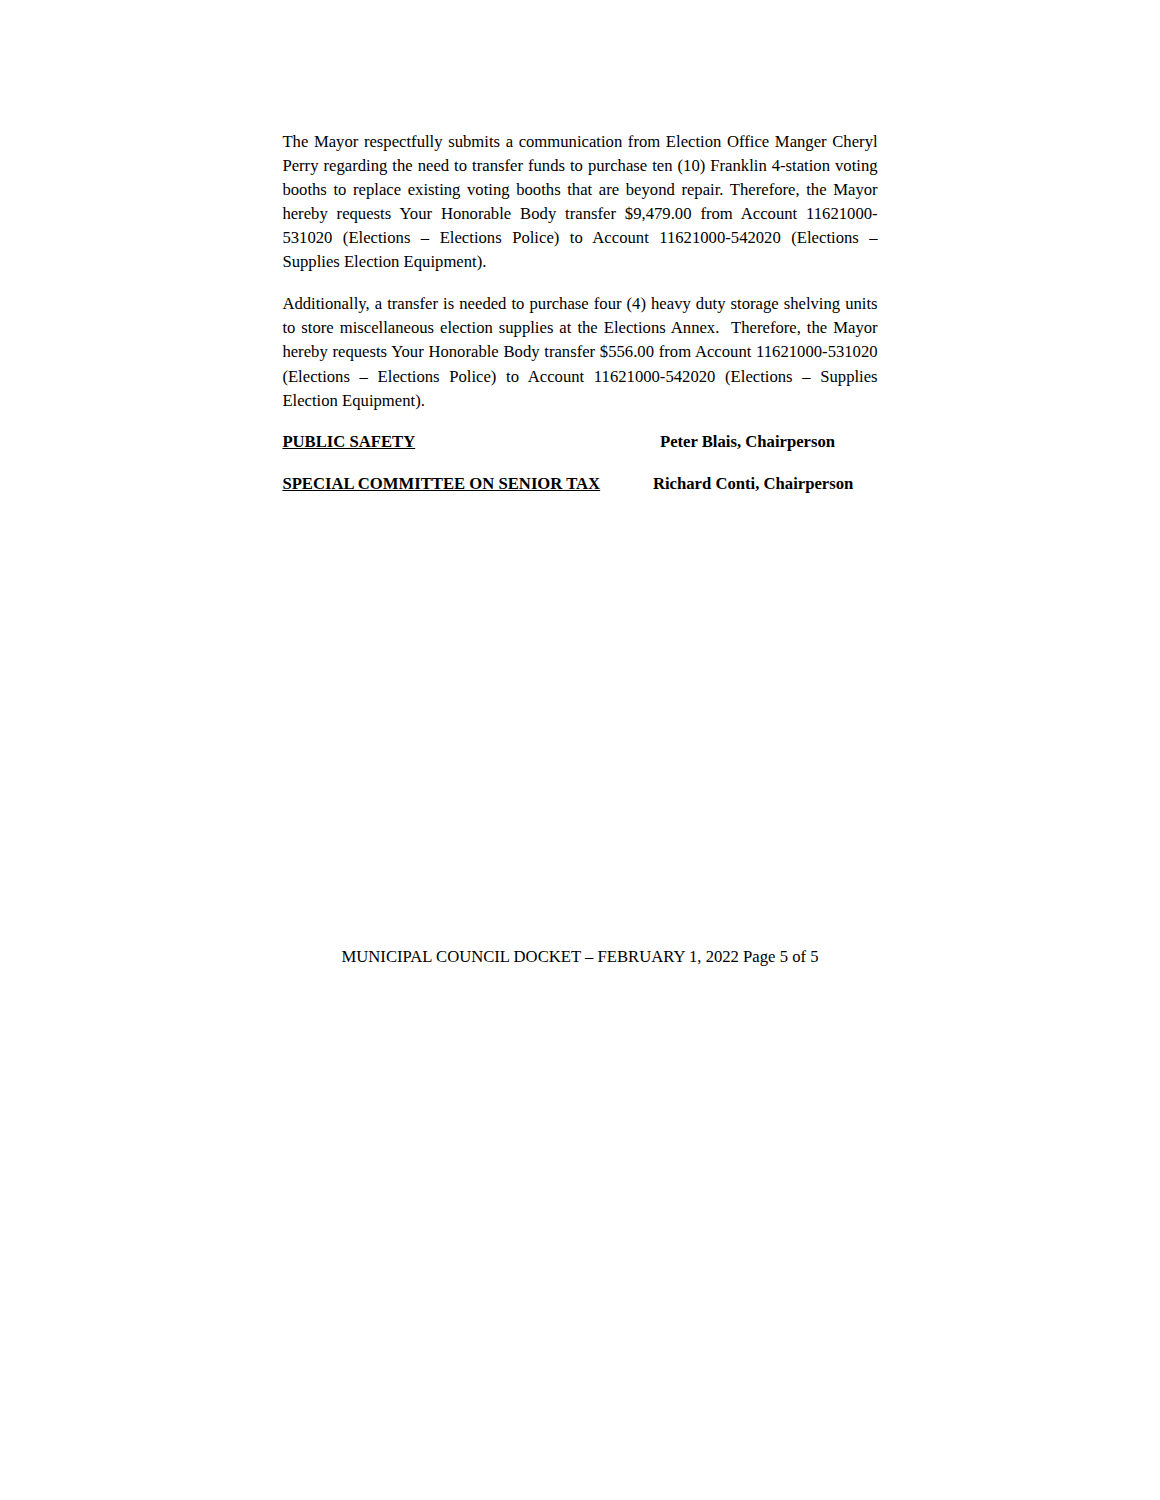The Mayor respectfully submits a communication from Election Office Manger Cheryl Perry regarding the need to transfer funds to purchase ten (10) Franklin 4-station voting booths to replace existing voting booths that are beyond repair. Therefore, the Mayor hereby requests Your Honorable Body transfer $9,479.00 from Account 11621000-531020 (Elections – Elections Police) to Account 11621000-542020 (Elections – Supplies Election Equipment).
Additionally, a transfer is needed to purchase four (4) heavy duty storage shelving units to store miscellaneous election supplies at the Elections Annex. Therefore, the Mayor hereby requests Your Honorable Body transfer $556.00 from Account 11621000-531020 (Elections – Elections Police) to Account 11621000-542020 (Elections – Supplies Election Equipment).
PUBLIC SAFETY Peter Blais, Chairperson
SPECIAL COMMITTEE ON SENIOR TAX Richard Conti, Chairperson
MUNICIPAL COUNCIL DOCKET – FEBRUARY 1, 2022 Page 5 of 5